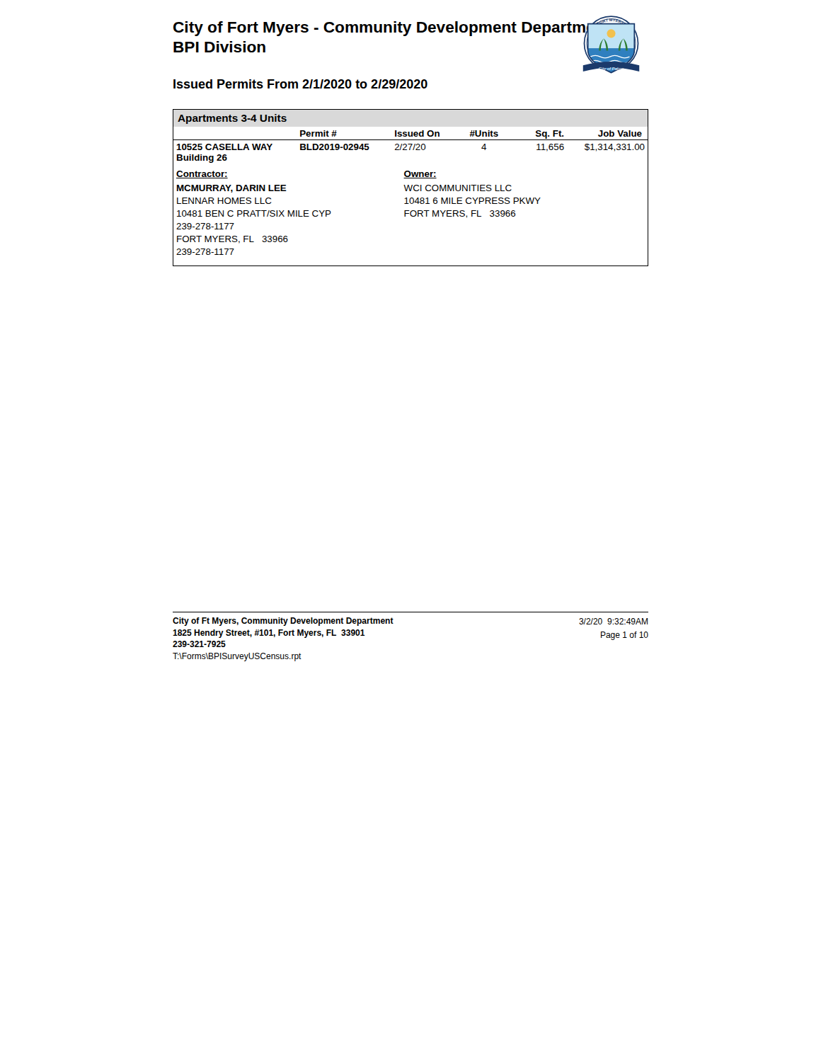CITY OF FORT MYERS FLORIDA City of Palms
City of Fort Myers - Community Development Department
BPI Division
Issued Permits From 2/1/2020 to 2/29/2020
Apartments 3-4 Units
| | Permit # | Issued On | #Units | Sq. Ft. | Job Value |
| --- | --- | --- | --- | --- | --- |
| 10525 CASELLA WAY Building 26 | BLD2019-02945 | 2/27/20 | 4 | 11,656 | $1,314,331.00 |
| Contractor: MCMURRAY, DARIN LEE LENNAR HOMES LLC 10481 BEN C PRATT/SIX MILE CYP 239-278-1177 FORT MYERS, FL 33966 239-278-1177 | Owner: WCI COMMUNITIES LLC 10481 6 MILE CYPRESS PKWY FORT MYERS, FL 33966 |
City of Ft Myers, Community Development Department
1825 Hendry Street, #101, Fort Myers, FL 33901
239-321-7925
T:\Forms\BPISurveyUSCensus.rpt
3/2/20 9:32:49AM
Page 1 of 10